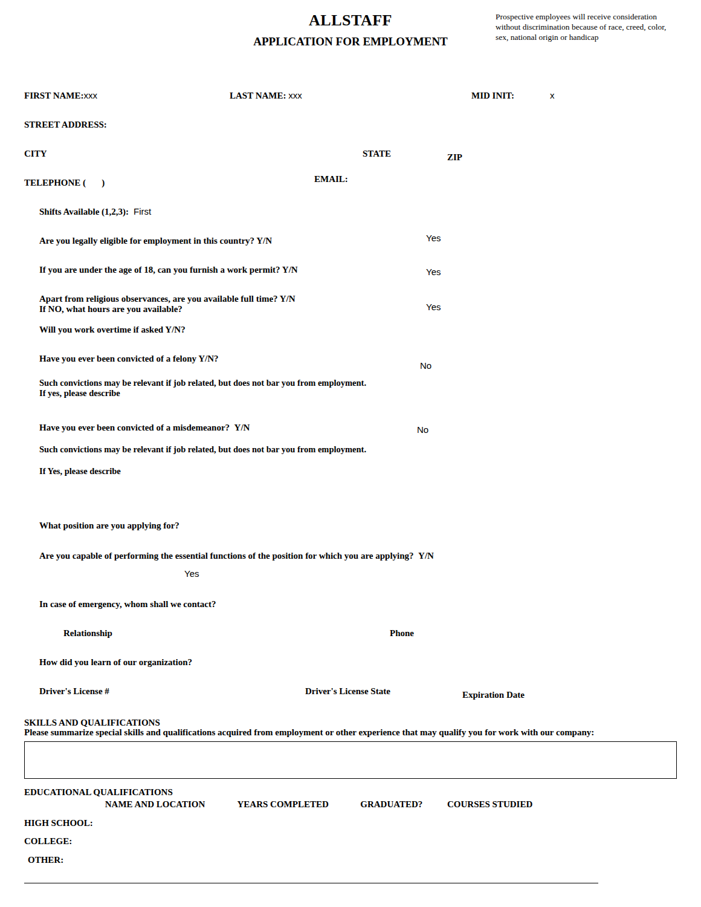ALLSTAFF
APPLICATION FOR EMPLOYMENT
Prospective employees will receive consideration without discrimination because of race, creed, color, sex, national origin or handicap
FIRST NAME: xxx LAST NAME: xxx MID INIT: x
STREET ADDRESS:
CITY STATE ZIP
TELEPHONE ( ) EMAIL:
Shifts Available (1,2,3): First
Are you legally eligible for employment in this country? Y/N Yes
If you are under the age of 18, can you furnish a work permit? Y/N Yes
Apart from religious observances, are you available full time? Y/N
If NO, what hours are you available? Yes
Will you work overtime if asked Y/N?
Have you ever been convicted of a felony Y/N? No
Such convictions may be relevant if job related, but does not bar you from employment.
If yes, please describe
Have you ever been convicted of a misdemeanor? Y/N No
Such convictions may be relevant if job related, but does not bar you from employment.
If Yes, please describe
What position are you applying for?
Are you capable of performing the essential functions of the position for which you are applying? Y/N Yes
In case of emergency, whom shall we contact?
Relationship Phone
How did you learn of our organization?
Driver's License # Driver's License State Expiration Date
SKILLS AND QUALIFICATIONS
Please summarize special skills and qualifications acquired from employment or other experience that may qualify you for work with our company:
EDUCATIONAL QUALIFICATIONS
NAME AND LOCATION YEARS COMPLETED GRADUATED? COURSES STUDIED
HIGH SCHOOL:
COLLEGE:
OTHER: